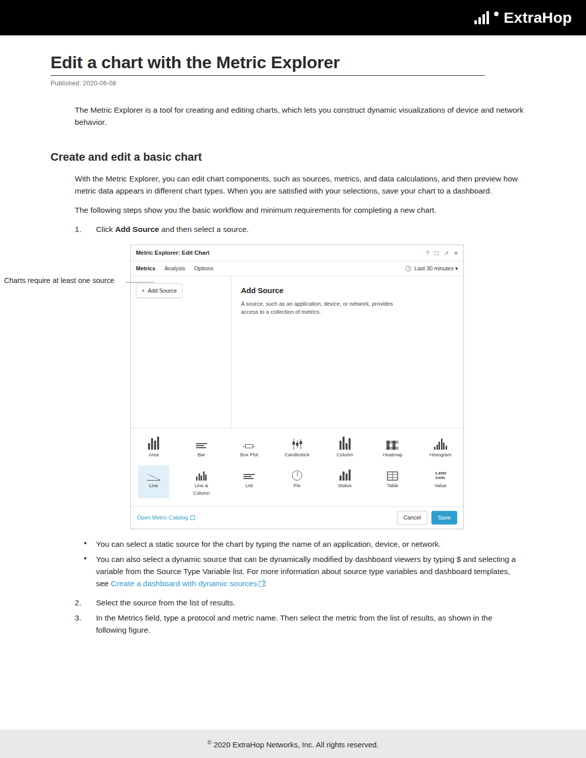ExtraHop
Edit a chart with the Metric Explorer
Published: 2020-06-08
The Metric Explorer is a tool for creating and editing charts, which lets you construct dynamic visualizations of device and network behavior.
Create and edit a basic chart
With the Metric Explorer, you can edit chart components, such as sources, metrics, and data calculations, and then preview how metric data appears in different chart types. When you are satisfied with your selections, save your chart to a dashboard.
The following steps show you the basic workflow and minimum requirements for completing a new chart.
Click Add Source and then select a source.
Charts require at least one source
Metric Explorer: Edit Chart
?☐↗✕
Metrics Analysis Options Last 30 minutes ▾
+ Add Source
Add Source
A source, such as an application, device, or network, provides access to a collection of metrics.
Area
Bar
Box Plot
Candlestick
Column
Heatmap
Histogram
Line
Line & Column
List
Pie
Status
Table
3.85M
640K
Value
Open Metric Catalog Cancel Save
You can select a static source for the chart by typing the name of an application, device, or network.
You can also select a dynamic source that can be dynamically modified by dashboard viewers by typing $ and selecting a variable from the Source Type Variable list. For more information about source type variables and dashboard templates, see Create a dashboard with dynamic sources.
Select the source from the list of results.
In the Metrics field, type a protocol and metric name. Then select the metric from the list of results, as shown in the following figure.
© 2020 ExtraHop Networks, Inc. All rights reserved.